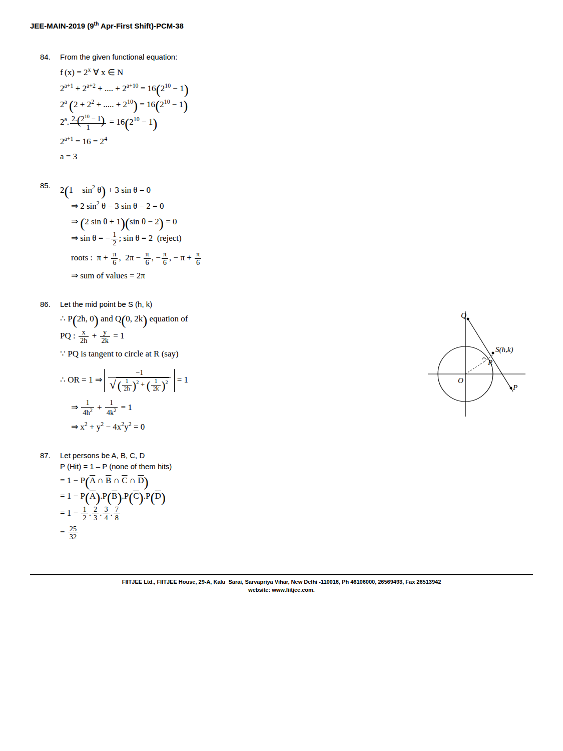JEE-MAIN-2019 (9th Apr-First Shift)-PCM-38
84.
From the given functional equation:
f (x) = 2x ∀ x ∈ N
2a+1 + 2a+2 + .... + 2a+10 = 16(210 − 1)
2a (2 + 22 + ..... + 210) = 16(210 − 1)
2a.2.(210 − 1) 1 = 16(210 − 1)
2a+1 = 16 = 24
a = 3
85.
2(1 − sin2 θ) + 3 sin θ = 0
⇒ 2 sin2 θ − 3 sin θ − 2 = 0
⇒ (2 sin θ + 1)(sin θ − 2) = 0
⇒ sin θ = −12; sin θ = 2 (reject)
roots : π + π 6, 2π − π 6, −π 6, − π + π 6
⇒ sum of values = 2π
86.
Let the mid point be S (h, k)
∴ P(2h, 0) and Q(0, 2k) equation of
PQ : x 2h + y 2k = 1
∵ PQ is tangent to circle at R (say)
∴ OR = 1 ⇒ −1 √(12h)2 + (12k)2 = 1
⇒ 14h2 + 14k2 = 1
⇒ x2 + y2 − 4x2y2 = 0
Q S(h,k) R O P
87.
Let persons be A, B, C, D
P (Hit) = 1 – P (none of them hits)
= 1 − P(A ∩ B ∩ C ∩ D)
= 1 − P(A).P(B).P(C).P(D)
= 1 − 12.23.34.78
= 2532
FIITJEE Ltd., FIITJEE House, 29-A, Kalu Sarai, Sarvapriya Vihar, New Delhi -110016, Ph 46106000, 26569493, Fax 26513942
website: www.fiitjee.com.